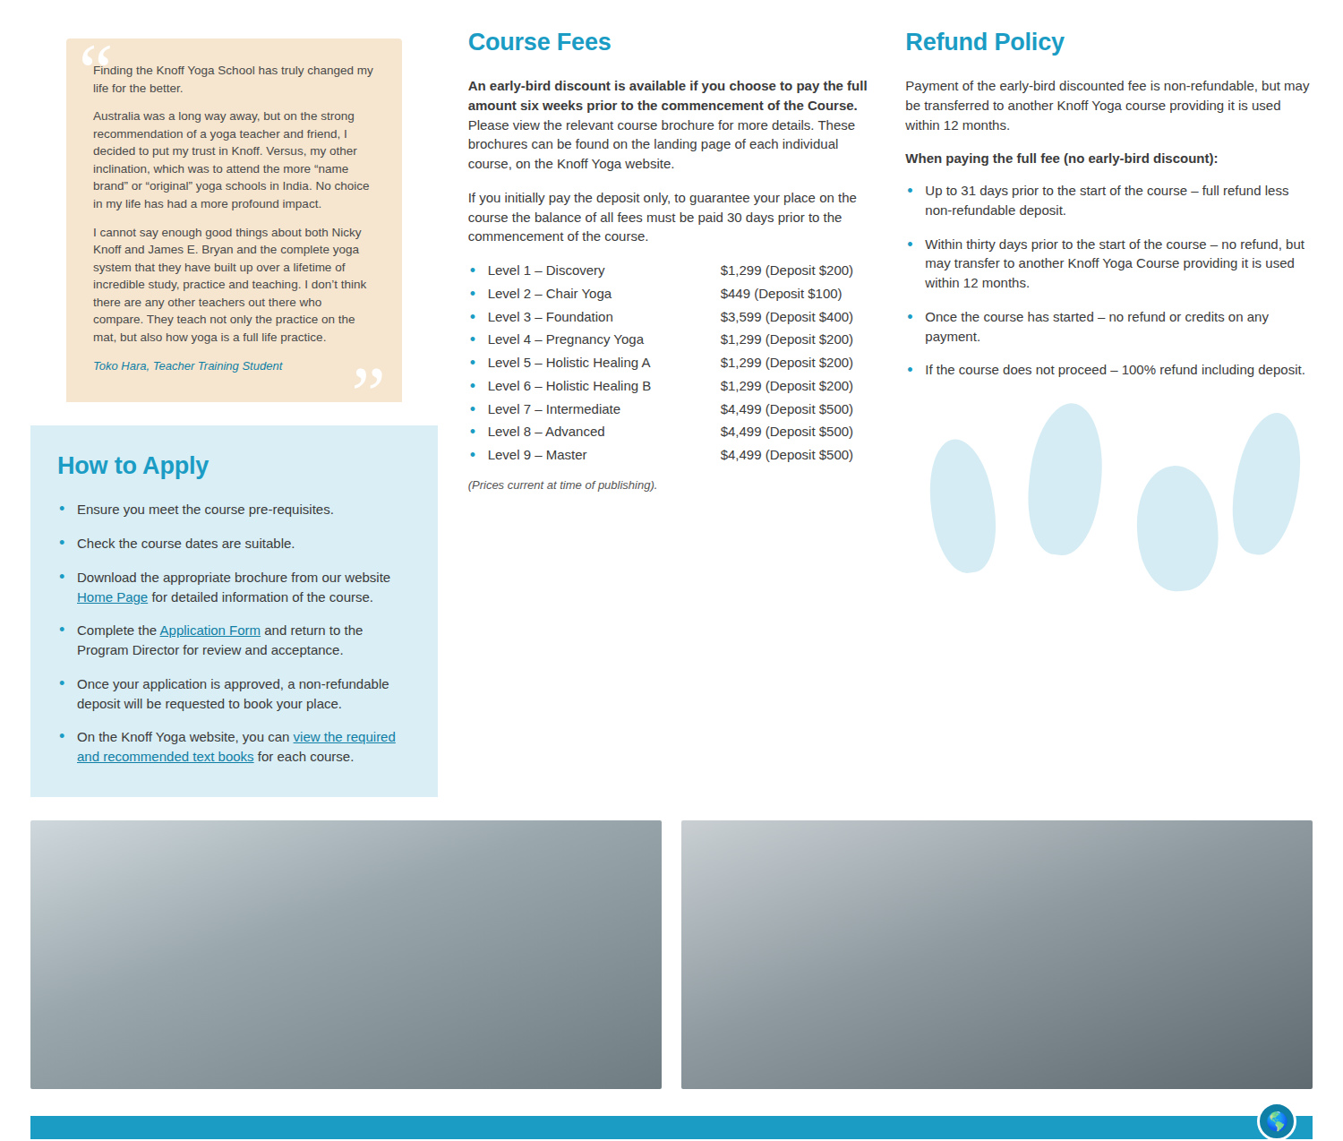Finding the Knoff Yoga School has truly changed my life for the better.
Australia was a long way away, but on the strong recommendation of a yoga teacher and friend, I decided to put my trust in Knoff. Versus, my other inclination, which was to attend the more “name brand” or “original” yoga schools in India. No choice in my life has had a more profound impact.
I cannot say enough good things about both Nicky Knoff and James E. Bryan and the complete yoga system that they have built up over a lifetime of incredible study, practice and teaching. I don’t think there are any other teachers out there who compare. They teach not only the practice on the mat, but also how yoga is a full life practice.
Toko Hara, Teacher Training Student
How to Apply
Ensure you meet the course pre-requisites.
Check the course dates are suitable.
Download the appropriate brochure from our website Home Page for detailed information of the course.
Complete the Application Form and return to the Program Director for review and acceptance.
Once your application is approved, a non-refundable deposit will be requested to book your place.
On the Knoff Yoga website, you can view the required and recommended text books for each course.
Course Fees
An early-bird discount is available if you choose to pay the full amount six weeks prior to the commencement of the Course. Please view the relevant course brochure for more details. These brochures can be found on the landing page of each individual course, on the Knoff Yoga website.
If you initially pay the deposit only, to guarantee your place on the course the balance of all fees must be paid 30 days prior to the commencement of the course.
Level 1 – Discovery$1,299 (Deposit $200)
Level 2 – Chair Yoga$449 (Deposit $100)
Level 3 – Foundation$3,599 (Deposit $400)
Level 4 – Pregnancy Yoga$1,299 (Deposit $200)
Level 5 – Holistic Healing A$1,299 (Deposit $200)
Level 6 – Holistic Healing B$1,299 (Deposit $200)
Level 7 – Intermediate$4,499 (Deposit $500)
Level 8 – Advanced$4,499 (Deposit $500)
Level 9 – Master$4,499 (Deposit $500)
(Prices current at time of publishing).
Refund Policy
Payment of the early-bird discounted fee is non-refundable, but may be transferred to another Knoff Yoga course providing it is used within 12 months.
When paying the full fee (no early-bird discount):
Up to 31 days prior to the start of the course – full refund less non-refundable deposit.
Within thirty days prior to the start of the course – no refund, but may transfer to another Knoff Yoga Course providing it is used within 12 months.
Once the course has started – no refund or credits on any payment.
If the course does not proceed – 100% refund including deposit.
🌎